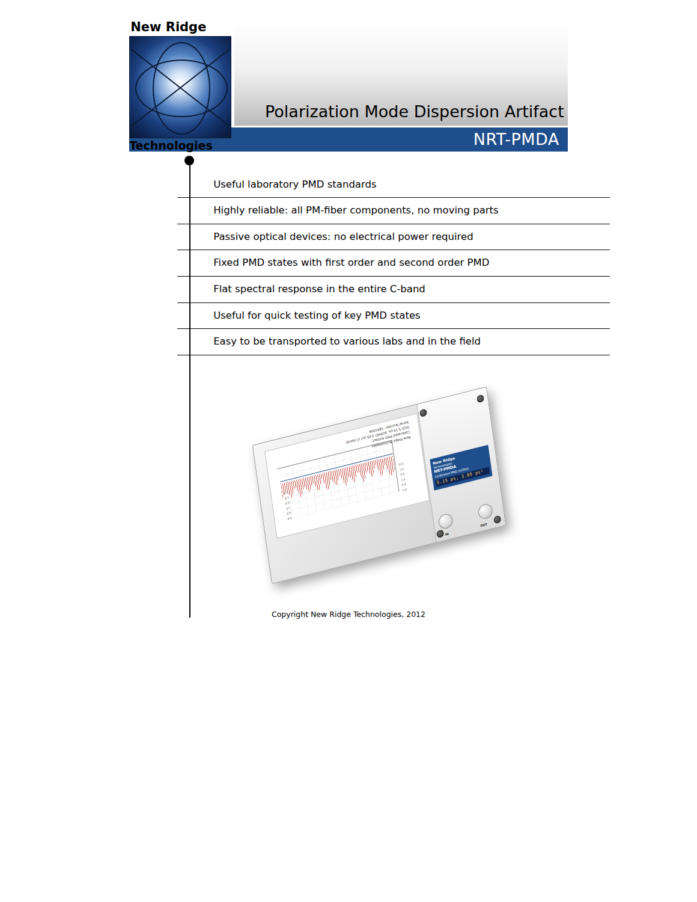Polarization Mode Dispersion Artifact
New Ridge
Technologies
NRT-PMDA
Useful laboratory PMD standards
Highly reliable: all PM-fiber components, no moving parts
Passive optical devices: no electrical power required
Fixed PMD states with first order and second order PMD
Flat spectral response in the entire C-band
Useful for quick testing of key PMD states
Easy to be transported to various labs and in the field
0.5
0.4
0.3
0.2
0.1
0.0
5.0
4.0
3.0
2.0
1.0
0.0
New Ridge Technologies
Calibrated PMD Artifact
DGD 5.15 ps, SOPMD 3.05 ps² (C-band)
Serial Number: 18A100A
New Ridge
Technologies
NRT-PMDA
Calibrated PMD Artifact
5.15 ps, 3.05 ps²
IN OUT
Copyright New Ridge Technologies, 2012